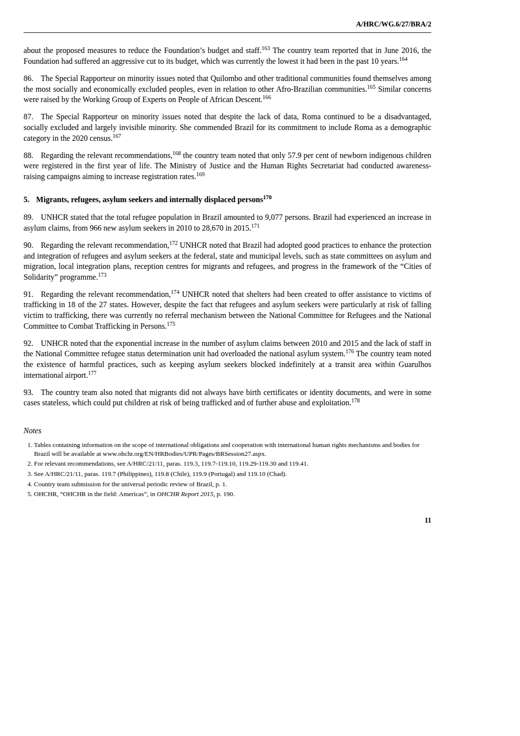A/HRC/WG.6/27/BRA/2
about the proposed measures to reduce the Foundation’s budget and staff.163 The country team reported that in June 2016, the Foundation had suffered an aggressive cut to its budget, which was currently the lowest it had been in the past 10 years.164
86. The Special Rapporteur on minority issues noted that Quilombo and other traditional communities found themselves among the most socially and economically excluded peoples, even in relation to other Afro-Brazilian communities.165 Similar concerns were raised by the Working Group of Experts on People of African Descent.166
87. The Special Rapporteur on minority issues noted that despite the lack of data, Roma continued to be a disadvantaged, socially excluded and largely invisible minority. She commended Brazil for its commitment to include Roma as a demographic category in the 2020 census.167
88. Regarding the relevant recommendations,168 the country team noted that only 57.9 per cent of newborn indigenous children were registered in the first year of life. The Ministry of Justice and the Human Rights Secretariat had conducted awareness-raising campaigns aiming to increase registration rates.169
5. Migrants, refugees, asylum seekers and internally displaced persons170
89. UNHCR stated that the total refugee population in Brazil amounted to 9,077 persons. Brazil had experienced an increase in asylum claims, from 966 new asylum seekers in 2010 to 28,670 in 2015.171
90. Regarding the relevant recommendation,172 UNHCR noted that Brazil had adopted good practices to enhance the protection and integration of refugees and asylum seekers at the federal, state and municipal levels, such as state committees on asylum and migration, local integration plans, reception centres for migrants and refugees, and progress in the framework of the “Cities of Solidarity” programme.173
91. Regarding the relevant recommendation,174 UNHCR noted that shelters had been created to offer assistance to victims of trafficking in 18 of the 27 states. However, despite the fact that refugees and asylum seekers were particularly at risk of falling victim to trafficking, there was currently no referral mechanism between the National Committee for Refugees and the National Committee to Combat Trafficking in Persons.175
92. UNHCR noted that the exponential increase in the number of asylum claims between 2010 and 2015 and the lack of staff in the National Committee refugee status determination unit had overloaded the national asylum system.176 The country team noted the existence of harmful practices, such as keeping asylum seekers blocked indefinitely at a transit area within Guarulhos international airport.177
93. The country team also noted that migrants did not always have birth certificates or identity documents, and were in some cases stateless, which could put children at risk of being trafficked and of further abuse and exploitation.178
Notes
Tables containing information on the scope of international obligations and cooperation with international human rights mechanisms and bodies for Brazil will be available at www.ohchr.org/EN/HRBodies/UPR/Pages/BRSession27.aspx.
For relevant recommendations, see A/HRC/21/11, paras. 119.3, 119.7-119.10, 119.29-119.30 and 119.41.
See A/HRC/21/11, paras. 119.7 (Philippines), 119.8 (Chile), 119.9 (Portugal) and 119.10 (Chad).
Country team submission for the universal periodic review of Brazil, p. 1.
OHCHR, “OHCHR in the field: Americas”, in OHCHR Report 2015, p. 190.
11